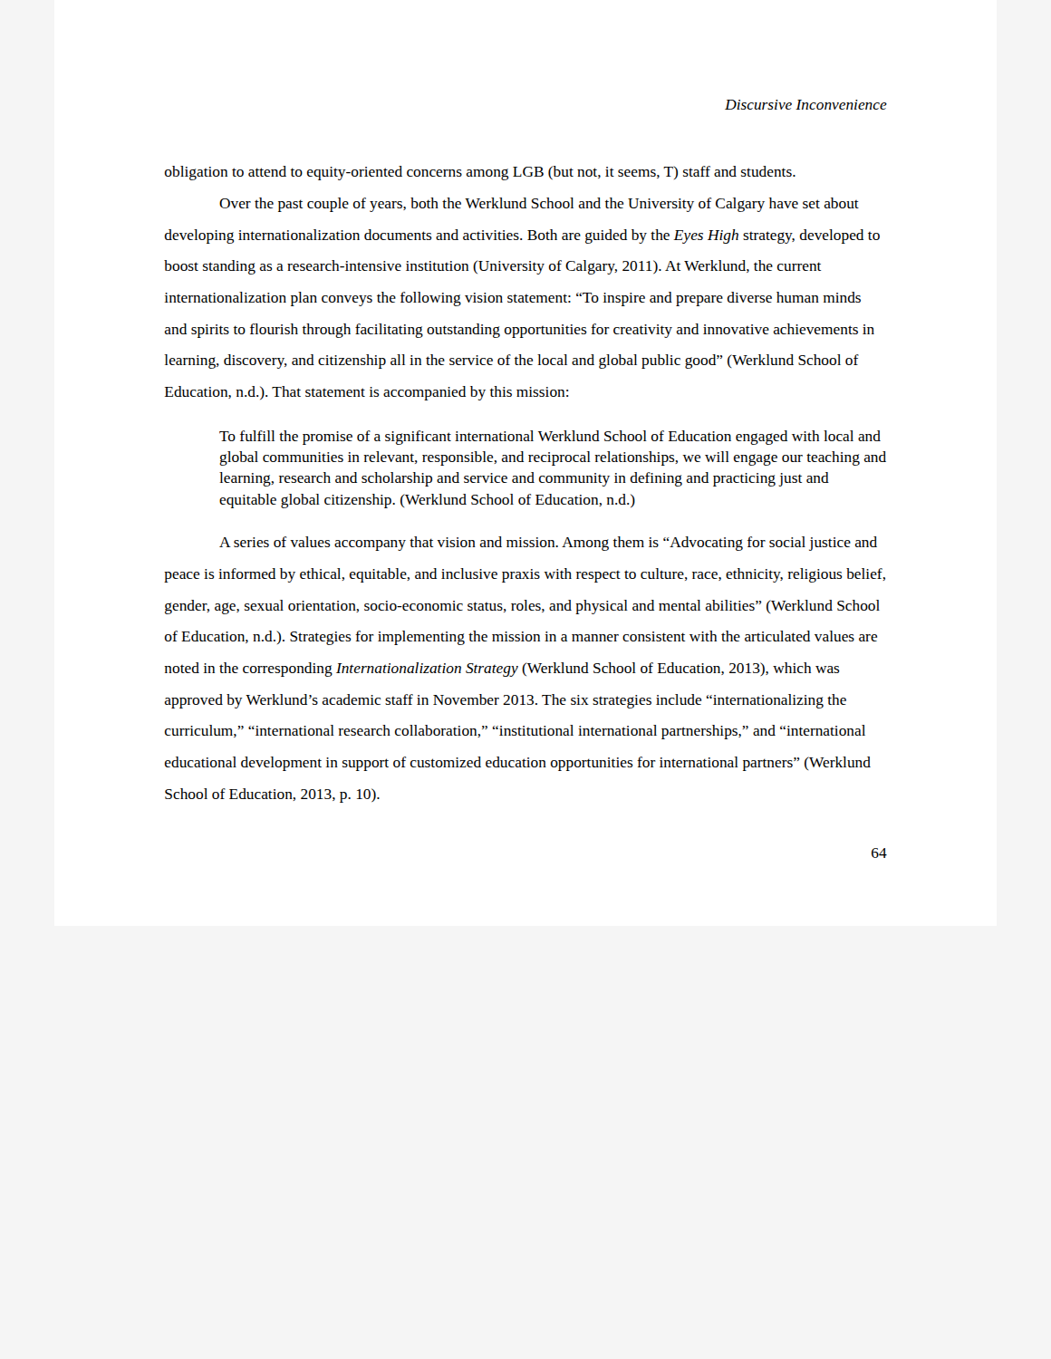Discursive Inconvenience
obligation to attend to equity-oriented concerns among LGB (but not, it seems, T) staff and students.
Over the past couple of years, both the Werklund School and the University of Calgary have set about developing internationalization documents and activities. Both are guided by the Eyes High strategy, developed to boost standing as a research-intensive institution (University of Calgary, 2011). At Werklund, the current internationalization plan conveys the following vision statement: “To inspire and prepare diverse human minds and spirits to flourish through facilitating outstanding opportunities for creativity and innovative achievements in learning, discovery, and citizenship all in the service of the local and global public good” (Werklund School of Education, n.d.). That statement is accompanied by this mission:
To fulfill the promise of a significant international Werklund School of Education engaged with local and global communities in relevant, responsible, and reciprocal relationships, we will engage our teaching and learning, research and scholarship and service and community in defining and practicing just and equitable global citizenship. (Werklund School of Education, n.d.)
A series of values accompany that vision and mission. Among them is “Advocating for social justice and peace is informed by ethical, equitable, and inclusive praxis with respect to culture, race, ethnicity, religious belief, gender, age, sexual orientation, socio-economic status, roles, and physical and mental abilities” (Werklund School of Education, n.d.). Strategies for implementing the mission in a manner consistent with the articulated values are noted in the corresponding Internationalization Strategy (Werklund School of Education, 2013), which was approved by Werklund’s academic staff in November 2013. The six strategies include “internationalizing the curriculum,” “international research collaboration,” “institutional international partnerships,” and “international educational development in support of customized education opportunities for international partners” (Werklund School of Education, 2013, p. 10).
64